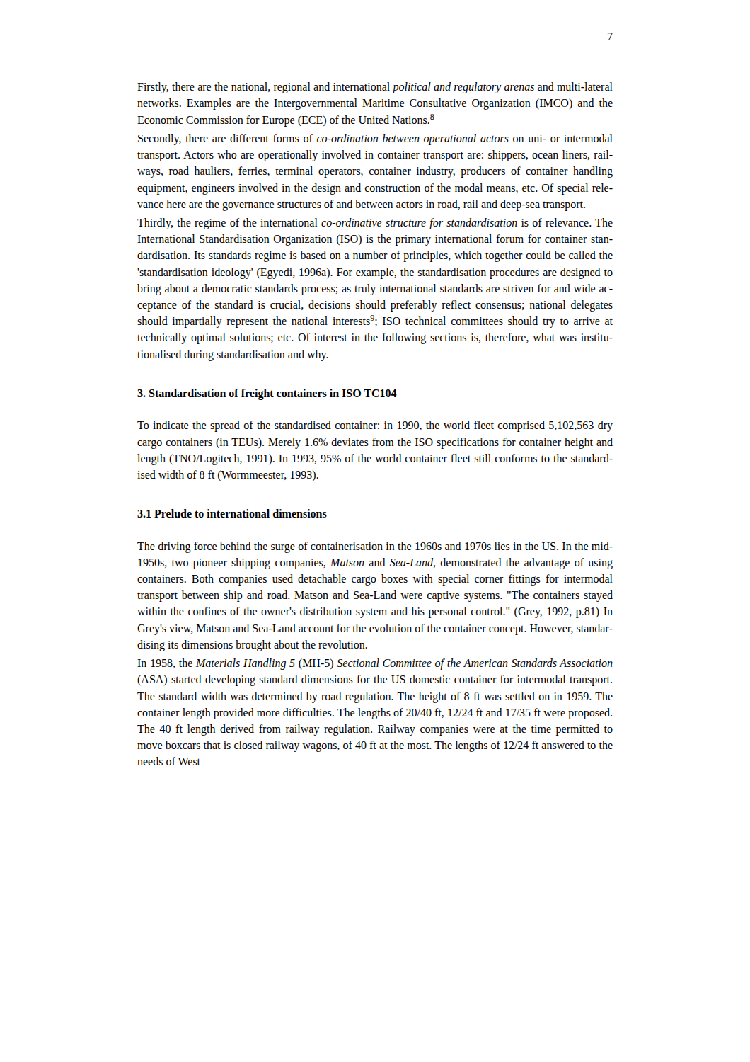7
Firstly, there are the national, regional and international political and regulatory arenas and multi-lateral networks. Examples are the Intergovernmental Maritime Consultative Organization (IMCO) and the Economic Commission for Europe (ECE) of the United Nations.8
Secondly, there are different forms of co-ordination between operational actors on uni- or intermodal transport. Actors who are operationally involved in container transport are: shippers, ocean liners, railways, road hauliers, ferries, terminal operators, container industry, producers of container handling equipment, engineers involved in the design and construction of the modal means, etc. Of special relevance here are the governance structures of and between actors in road, rail and deep-sea transport.
Thirdly, the regime of the international co-ordinative structure for standardisation is of relevance. The International Standardisation Organization (ISO) is the primary international forum for container standardisation. Its standards regime is based on a number of principles, which together could be called the 'standardisation ideology' (Egyedi, 1996a). For example, the standardisation procedures are designed to bring about a democratic standards process; as truly international standards are striven for and wide acceptance of the standard is crucial, decisions should preferably reflect consensus; national delegates should impartially represent the national interests9; ISO technical committees should try to arrive at technically optimal solutions; etc. Of interest in the following sections is, therefore, what was institutionalised during standardisation and why.
3. Standardisation of freight containers in ISO TC104
To indicate the spread of the standardised container: in 1990, the world fleet comprised 5,102,563 dry cargo containers (in TEUs). Merely 1.6% deviates from the ISO specifications for container height and length (TNO/Logitech, 1991). In 1993, 95% of the world container fleet still conforms to the standardised width of 8 ft (Wormmeester, 1993).
3.1 Prelude to international dimensions
The driving force behind the surge of containerisation in the 1960s and 1970s lies in the US. In the mid-1950s, two pioneer shipping companies, Matson and Sea-Land, demonstrated the advantage of using containers. Both companies used detachable cargo boxes with special corner fittings for intermodal transport between ship and road. Matson and Sea-Land were captive systems. "The containers stayed within the confines of the owner's distribution system and his personal control." (Grey, 1992, p.81) In Grey's view, Matson and Sea-Land account for the evolution of the container concept. However, standardising its dimensions brought about the revolution.
In 1958, the Materials Handling 5 (MH-5) Sectional Committee of the American Standards Association (ASA) started developing standard dimensions for the US domestic container for intermodal transport. The standard width was determined by road regulation. The height of 8 ft was settled on in 1959. The container length provided more difficulties. The lengths of 20/40 ft, 12/24 ft and 17/35 ft were proposed. The 40 ft length derived from railway regulation. Railway companies were at the time permitted to move boxcars that is closed railway wagons, of 40 ft at the most. The lengths of 12/24 ft answered to the needs of West